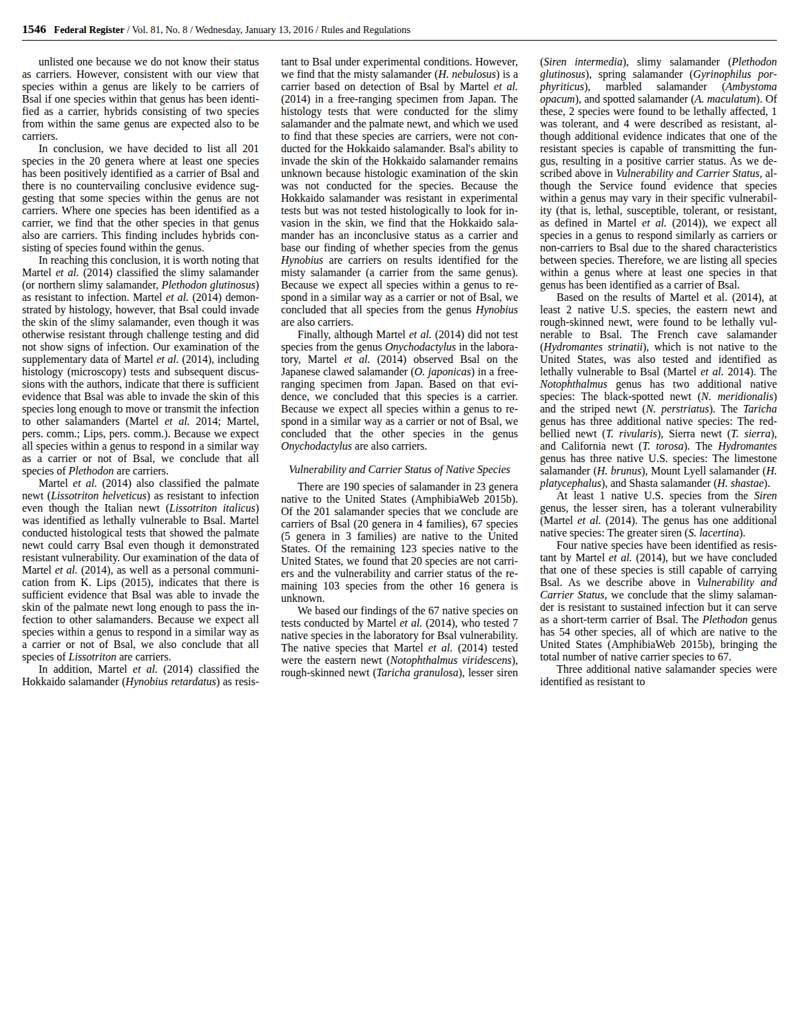1546 Federal Register / Vol. 81, No. 8 / Wednesday, January 13, 2016 / Rules and Regulations
unlisted one because we do not know their status as carriers. However, consistent with our view that species within a genus are likely to be carriers of Bsal if one species within that genus has been identified as a carrier, hybrids consisting of two species from within the same genus are expected also to be carriers.
In conclusion, we have decided to list all 201 species in the 20 genera where at least one species has been positively identified as a carrier of Bsal and there is no countervailing conclusive evidence suggesting that some species within the genus are not carriers. Where one species has been identified as a carrier, we find that the other species in that genus also are carriers. This finding includes hybrids consisting of species found within the genus.
In reaching this conclusion, it is worth noting that Martel et al. (2014) classified the slimy salamander (or northern slimy salamander, Plethodon glutinosus) as resistant to infection. Martel et al. (2014) demonstrated by histology, however, that Bsal could invade the skin of the slimy salamander, even though it was otherwise resistant through challenge testing and did not show signs of infection. Our examination of the supplementary data of Martel et al. (2014), including histology (microscopy) tests and subsequent discussions with the authors, indicate that there is sufficient evidence that Bsal was able to invade the skin of this species long enough to move or transmit the infection to other salamanders (Martel et al. 2014; Martel, pers. comm.; Lips, pers. comm.). Because we expect all species within a genus to respond in a similar way as a carrier or not of Bsal, we conclude that all species of Plethodon are carriers.
Martel et al. (2014) also classified the palmate newt (Lissotriton helveticus) as resistant to infection even though the Italian newt (Lissotriton italicus) was identified as lethally vulnerable to Bsal. Martel conducted histological tests that showed the palmate newt could carry Bsal even though it demonstrated resistant vulnerability. Our examination of the data of Martel et al. (2014), as well as a personal communication from K. Lips (2015), indicates that there is sufficient evidence that Bsal was able to invade the skin of the palmate newt long enough to pass the infection to other salamanders. Because we expect all species within a genus to respond in a similar way as a carrier or not of Bsal, we also conclude that all species of Lissotriton are carriers.
In addition, Martel et al. (2014) classified the Hokkaido salamander (Hynobius retardatus) as resistant to Bsal under experimental conditions. However, we find that the misty salamander (H. nebulosus) is a carrier based on detection of Bsal by Martel et al. (2014) in a free-ranging specimen from Japan. The histology tests that were conducted for the slimy salamander and the palmate newt, and which we used to find that these species are carriers, were not conducted for the Hokkaido salamander. Bsal's ability to invade the skin of the Hokkaido salamander remains unknown because histologic examination of the skin was not conducted for the species. Because the Hokkaido salamander was resistant in experimental tests but was not tested histologically to look for invasion in the skin, we find that the Hokkaido salamander has an inconclusive status as a carrier and base our finding of whether species from the genus Hynobius are carriers on results identified for the misty salamander (a carrier from the same genus). Because we expect all species within a genus to respond in a similar way as a carrier or not of Bsal, we concluded that all species from the genus Hynobius are also carriers.
Finally, although Martel et al. (2014) did not test species from the genus Onychodactylus in the laboratory, Martel et al. (2014) observed Bsal on the Japanese clawed salamander (O. japonicas) in a free-ranging specimen from Japan. Based on that evidence, we concluded that this species is a carrier. Because we expect all species within a genus to respond in a similar way as a carrier or not of Bsal, we concluded that the other species in the genus Onychodactylus are also carriers.
Vulnerability and Carrier Status of Native Species
There are 190 species of salamander in 23 genera native to the United States (AmphibiaWeb 2015b). Of the 201 salamander species that we conclude are carriers of Bsal (20 genera in 4 families), 67 species (5 genera in 3 families) are native to the United States. Of the remaining 123 species native to the United States, we found that 20 species are not carriers and the vulnerability and carrier status of the remaining 103 species from the other 16 genera is unknown.
We based our findings of the 67 native species on tests conducted by Martel et al. (2014), who tested 7 native species in the laboratory for Bsal vulnerability. The native species that Martel et al. (2014) tested were the eastern newt (Notophthalmus viridescens), rough-skinned newt (Taricha granulosa), lesser siren (Siren intermedia), slimy salamander (Plethodon glutinosus), spring salamander (Gyrinophilus porphyriticus), marbled salamander (Ambystoma opacum), and spotted salamander (A. maculatum). Of these, 2 species were found to be lethally affected, 1 was tolerant, and 4 were described as resistant, although additional evidence indicates that one of the resistant species is capable of transmitting the fungus, resulting in a positive carrier status. As we described above in Vulnerability and Carrier Status, although the Service found evidence that species within a genus may vary in their specific vulnerability (that is, lethal, susceptible, tolerant, or resistant, as defined in Martel et al. (2014)), we expect all species in a genus to respond similarly as carriers or non-carriers to Bsal due to the shared characteristics between species. Therefore, we are listing all species within a genus where at least one species in that genus has been identified as a carrier of Bsal.
Based on the results of Martel et al. (2014), at least 2 native U.S. species, the eastern newt and rough-skinned newt, were found to be lethally vulnerable to Bsal. The French cave salamander (Hydromantes strinatii), which is not native to the United States, was also tested and identified as lethally vulnerable to Bsal (Martel et al. 2014). The Notophthalmus genus has two additional native species: The black-spotted newt (N. meridionalis) and the striped newt (N. perstriatus). The Taricha genus has three additional native species: The red-bellied newt (T. rivularis), Sierra newt (T. sierra), and California newt (T. torosa). The Hydromantes genus has three native U.S. species: The limestone salamander (H. brunus), Mount Lyell salamander (H. platycephalus), and Shasta salamander (H. shastae).
At least 1 native U.S. species from the Siren genus, the lesser siren, has a tolerant vulnerability (Martel et al. (2014). The genus has one additional native species: The greater siren (S. lacertina).
Four native species have been identified as resistant by Martel et al. (2014), but we have concluded that one of these species is still capable of carrying Bsal. As we describe above in Vulnerability and Carrier Status, we conclude that the slimy salamander is resistant to sustained infection but it can serve as a short-term carrier of Bsal. The Plethodon genus has 54 other species, all of which are native to the United States (AmphibiaWeb 2015b), bringing the total number of native carrier species to 67.
Three additional native salamander species were identified as resistant to